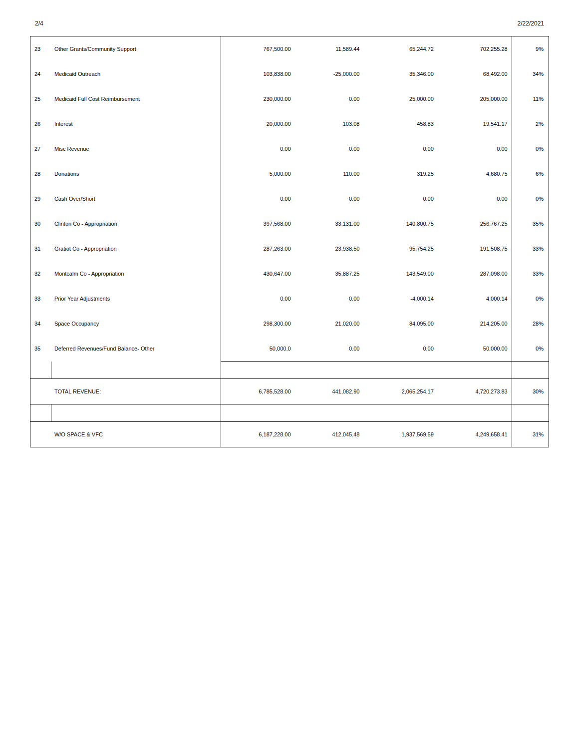2/4
2/22/2021
| 23 | Other Grants/Community Support | 767,500.00 | 11,589.44 | 65,244.72 | 702,255.28 | 9% |
| 24 | Medicaid Outreach | 103,838.00 | -25,000.00 | 35,346.00 | 68,492.00 | 34% |
| 25 | Medicaid Full Cost Reimbursement | 230,000.00 | 0.00 | 25,000.00 | 205,000.00 | 11% |
| 26 | Interest | 20,000.00 | 103.08 | 458.83 | 19,541.17 | 2% |
| 27 | Misc Revenue | 0.00 | 0.00 | 0.00 | 0.00 | 0% |
| 28 | Donations | 5,000.00 | 110.00 | 319.25 | 4,680.75 | 6% |
| 29 | Cash Over/Short | 0.00 | 0.00 | 0.00 | 0.00 | 0% |
| 30 | Clinton Co - Appropriation | 397,568.00 | 33,131.00 | 140,800.75 | 256,767.25 | 35% |
| 31 | Gratiot Co - Appropriation | 287,263.00 | 23,938.50 | 95,754.25 | 191,508.75 | 33% |
| 32 | Montcalm Co - Appropriation | 430,647.00 | 35,887.25 | 143,549.00 | 287,098.00 | 33% |
| 33 | Prior Year Adjustments | 0.00 | 0.00 | -4,000.14 | 4,000.14 | 0% |
| 34 | Space Occupancy | 298,300.00 | 21,020.00 | 84,095.00 | 214,205.00 | 28% |
| 35 | Deferred Revenues/Fund Balance- Other | 50,000.0 | 0.00 | 0.00 | 50,000.00 | 0% |
| | TOTAL REVENUE: | 6,785,528.00 | 441,082.90 | 2,065,254.17 | 4,720,273.83 | 30% |
| | W/O SPACE & VFC | 6,187,228.00 | 412,045.48 | 1,937,569.59 | 4,249,658.41 | 31% |